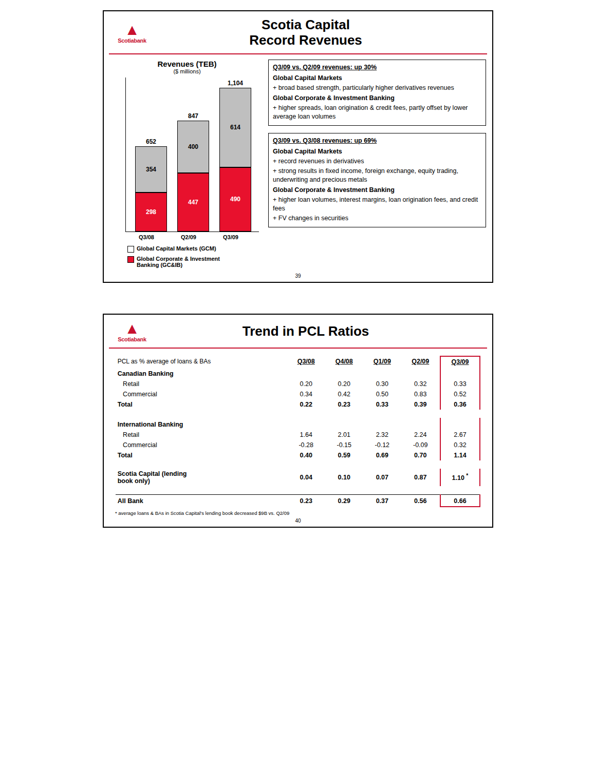▲
Scotiabank
Scotia Capital
Record Revenues
Revenues (TEB)
($ millions)
652
354
298
847
400
447
1,104
614
490
Q3/08 Q2/09 Q3/09
Global Capital Markets (GCM)
Global Corporate & Investment
Banking (GC&IB)
Q3/09 vs. Q2/09 revenues: up 30%
Global Capital Markets
+ broad based strength, particularly higher derivatives revenues
Global Corporate & Investment Banking
+ higher spreads, loan origination & credit fees, partly offset by lower average loan volumes
Q3/09 vs. Q3/08 revenues: up 69%
Global Capital Markets
+ record revenues in derivatives
+ strong results in fixed income, foreign exchange, equity trading, underwriting and precious metals
Global Corporate & Investment Banking
+ higher loan volumes, interest margins, loan origination fees, and credit fees
+ FV changes in securities
39
▲
Scotiabank
Trend in PCL Ratios
| PCL as % average of loans & BAs | Q3/08 | Q4/08 | Q1/09 | Q2/09 | Q3/09 |
| --- | --- | --- | --- | --- | --- |
| Canadian Banking | | | | | |
| Retail | 0.20 | 0.20 | 0.30 | 0.32 | 0.33 |
| Commercial | 0.34 | 0.42 | 0.50 | 0.83 | 0.52 |
| Total | 0.22 | 0.23 | 0.33 | 0.39 | 0.36 |
| International Banking | | | | | |
| Retail | 1.64 | 2.01 | 2.32 | 2.24 | 2.67 |
| Commercial | -0.28 | -0.15 | -0.12 | -0.09 | 0.32 |
| Total | 0.40 | 0.59 | 0.69 | 0.70 | 1.14 |
| Scotia Capital (lending book only) | 0.04 | 0.10 | 0.07 | 0.87 | 1.10 * |
| All Bank | 0.23 | 0.29 | 0.37 | 0.56 | 0.66 |
* average loans & BAs in Scotia Capital's lending book decreased $9B vs. Q2/09
40